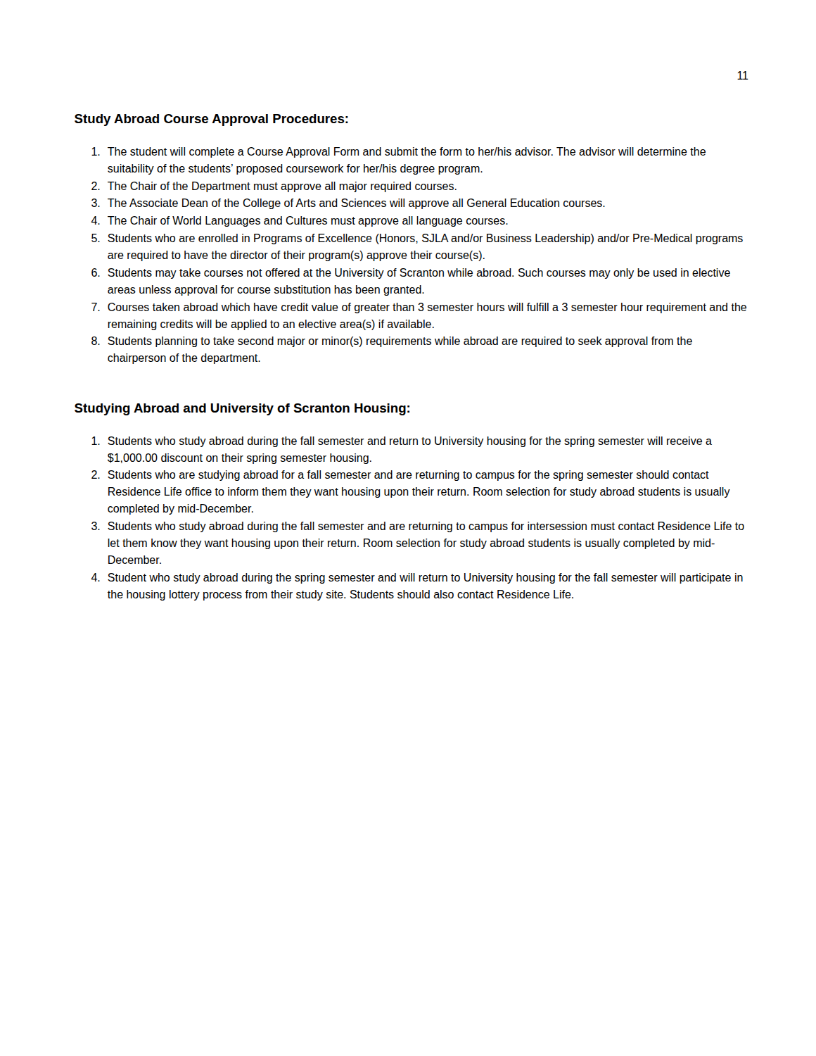11
Study Abroad Course Approval Procedures:
The student will complete a Course Approval Form and submit the form to her/his advisor. The advisor will determine the suitability of the students’ proposed coursework for her/his degree program.
The Chair of the Department must approve all major required courses.
The Associate Dean of the College of Arts and Sciences will approve all General Education courses.
The Chair of World Languages and Cultures must approve all language courses.
Students who are enrolled in Programs of Excellence (Honors, SJLA and/or Business Leadership) and/or Pre-Medical programs are required to have the director of their program(s) approve their course(s).
Students may take courses not offered at the University of Scranton while abroad. Such courses may only be used in elective areas unless approval for course substitution has been granted.
Courses taken abroad which have credit value of greater than 3 semester hours will fulfill a 3 semester hour requirement and the remaining credits will be applied to an elective area(s) if available.
Students planning to take second major or minor(s) requirements while abroad are required to seek approval from the chairperson of the department.
Studying Abroad and University of Scranton Housing:
Students who study abroad during the fall semester and return to University housing for the spring semester will receive a $1,000.00 discount on their spring semester housing.
Students who are studying abroad for a fall semester and are returning to campus for the spring semester should contact Residence Life office to inform them they want housing upon their return. Room selection for study abroad students is usually completed by mid-December.
Students who study abroad during the fall semester and are returning to campus for intersession must contact Residence Life to let them know they want housing upon their return. Room selection for study abroad students is usually completed by mid-December.
Student who study abroad during the spring semester and will return to University housing for the fall semester will participate in the housing lottery process from their study site. Students should also contact Residence Life.